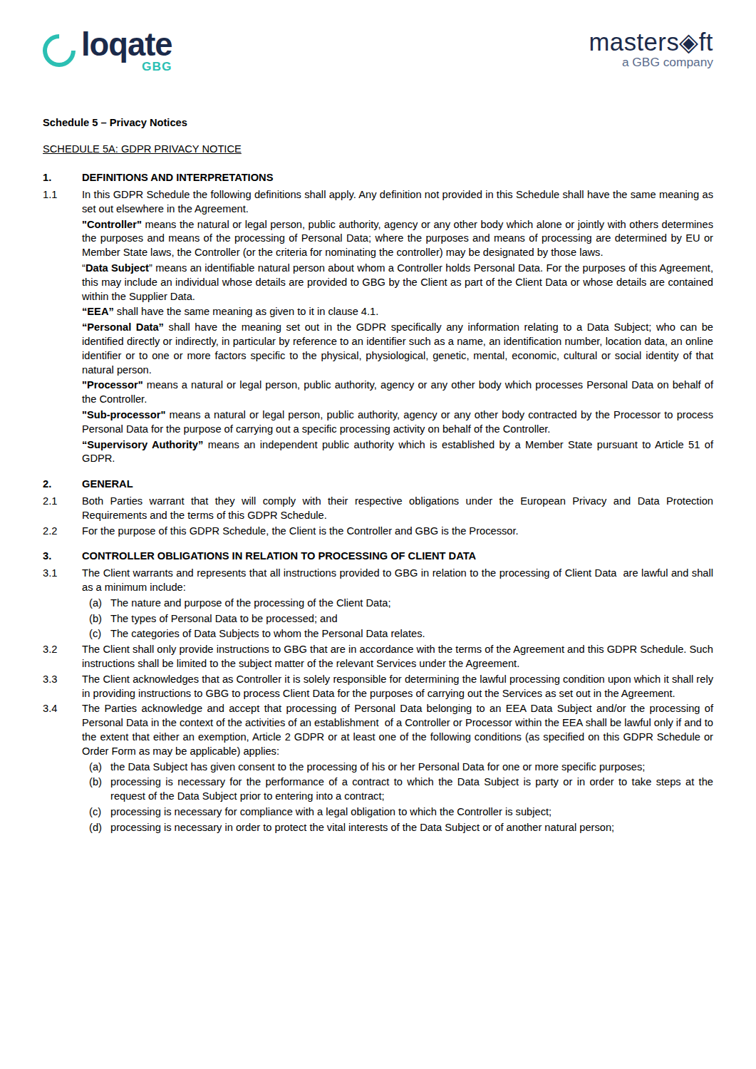loqate
GBG
masters◈ft
a GBG company
Schedule 5 – Privacy Notices
SCHEDULE 5A: GDPR PRIVACY NOTICE
1.
DEFINITIONS AND INTERPRETATIONS
1.1
In this GDPR Schedule the following definitions shall apply. Any definition not provided in this Schedule shall have the same meaning as set out elsewhere in the Agreement.
"Controller" means the natural or legal person, public authority, agency or any other body which alone or jointly with others determines the purposes and means of the processing of Personal Data; where the purposes and means of processing are determined by EU or Member State laws, the Controller (or the criteria for nominating the controller) may be designated by those laws.
“Data Subject” means an identifiable natural person about whom a Controller holds Personal Data. For the purposes of this Agreement, this may include an individual whose details are provided to GBG by the Client as part of the Client Data or whose details are contained within the Supplier Data.
“EEA” shall have the same meaning as given to it in clause 4.1.
“Personal Data” shall have the meaning set out in the GDPR specifically any information relating to a Data Subject; who can be identified directly or indirectly, in particular by reference to an identifier such as a name, an identification number, location data, an online identifier or to one or more factors specific to the physical, physiological, genetic, mental, economic, cultural or social identity of that natural person.
"Processor" means a natural or legal person, public authority, agency or any other body which processes Personal Data on behalf of the Controller.
"Sub-processor" means a natural or legal person, public authority, agency or any other body contracted by the Processor to process Personal Data for the purpose of carrying out a specific processing activity on behalf of the Controller.
“Supervisory Authority” means an independent public authority which is established by a Member State pursuant to Article 51 of GDPR.
2.
GENERAL
2.1
Both Parties warrant that they will comply with their respective obligations under the European Privacy and Data Protection Requirements and the terms of this GDPR Schedule.
2.2
For the purpose of this GDPR Schedule, the Client is the Controller and GBG is the Processor.
3.
CONTROLLER OBLIGATIONS IN RELATION TO PROCESSING OF CLIENT DATA
3.1
The Client warrants and represents that all instructions provided to GBG in relation to the processing of Client Data are lawful and shall as a minimum include:
(a)
The nature and purpose of the processing of the Client Data;
(b)
The types of Personal Data to be processed; and
(c)
The categories of Data Subjects to whom the Personal Data relates.
3.2
The Client shall only provide instructions to GBG that are in accordance with the terms of the Agreement and this GDPR Schedule. Such instructions shall be limited to the subject matter of the relevant Services under the Agreement.
3.3
The Client acknowledges that as Controller it is solely responsible for determining the lawful processing condition upon which it shall rely in providing instructions to GBG to process Client Data for the purposes of carrying out the Services as set out in the Agreement.
3.4
The Parties acknowledge and accept that processing of Personal Data belonging to an EEA Data Subject and/or the processing of Personal Data in the context of the activities of an establishment of a Controller or Processor within the EEA shall be lawful only if and to the extent that either an exemption, Article 2 GDPR or at least one of the following conditions (as specified on this GDPR Schedule or Order Form as may be applicable) applies:
(a)
the Data Subject has given consent to the processing of his or her Personal Data for one or more specific purposes;
(b)
processing is necessary for the performance of a contract to which the Data Subject is party or in order to take steps at the request of the Data Subject prior to entering into a contract;
(c)
processing is necessary for compliance with a legal obligation to which the Controller is subject;
(d)
processing is necessary in order to protect the vital interests of the Data Subject or of another natural person;